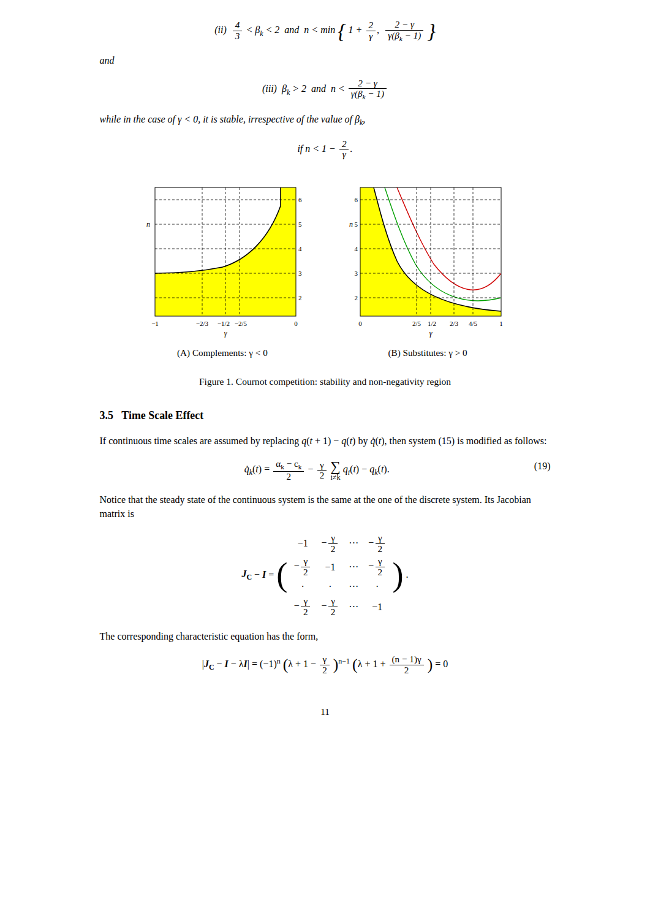(ii) 43 < βk < 2 and n < min { 1 + 2 γ, 2 − γ γ(βk − 1) }
and
(iii) βk > 2 and n < 2 − γ γ(βk − 1)
while in the case of γ < 0, it is stable, irrespective of the value of βk,
if n < 1 − 2 γ.
2 3 4 5 6 n −1 −2/3 −1/2 −2/5 0 γ
(A) Complements: γ < 0
2 3 4 5 6 n 0 2/5 1/2 2/3 4/5 1 γ
(B) Substitutes: γ > 0
Figure 1. Cournot competition: stability and non-negativity region
3.5 Time Scale Effect
If continuous time scales are assumed by replacing q(t + 1) − q(t) by q̇(t), then system (15) is modified as follows:
(19) q̇k(t) = αk − ck 2 − γ 2 ∑ i≠k qi(t) − qk(t).
Notice that the steady state of the continuous system is the same at the one of the discrete system. Its Jacobian matrix is
JC − I = (
| −1 | − γ 2 | ··· | − γ 2 |
| − γ 2 | −1 | ··· | − γ 2 |
| · | · | ··· | · |
| − γ 2 | − γ 2 | ··· | −1 |
) .
The corresponding characteristic equation has the form,
|JC − I − λI| = (−1)n (λ + 1 − γ 2 ) n−1 (λ + 1 + (n − 1)γ 2 ) = 0
11